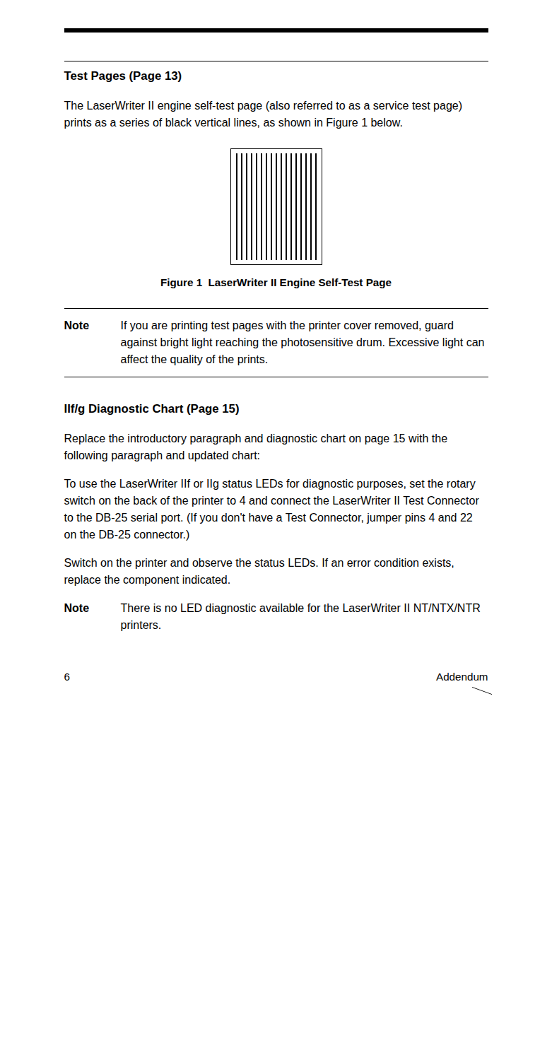Test Pages (Page 13)
The LaserWriter II engine self-test page (also referred to as a service test page) prints as a series of black vertical lines, as shown in Figure 1 below.
Figure 1 LaserWriter II Engine Self-Test Page
Note If you are printing test pages with the printer cover removed, guard against bright light reaching the photosensitive drum. Excessive light can affect the quality of the prints.
IIf/g Diagnostic Chart (Page 15)
Replace the introductory paragraph and diagnostic chart on page 15 with the following paragraph and updated chart:
To use the LaserWriter IIf or IIg status LEDs for diagnostic purposes, set the rotary switch on the back of the printer to 4 and connect the LaserWriter II Test Connector to the DB-25 serial port. (If you don't have a Test Connector, jumper pins 4 and 22 on the DB-25 connector.)
Switch on the printer and observe the status LEDs. If an error condition exists, replace the component indicated.
Note There is no LED diagnostic available for the LaserWriter II NT/NTX/NTR printers.
6 Addendum